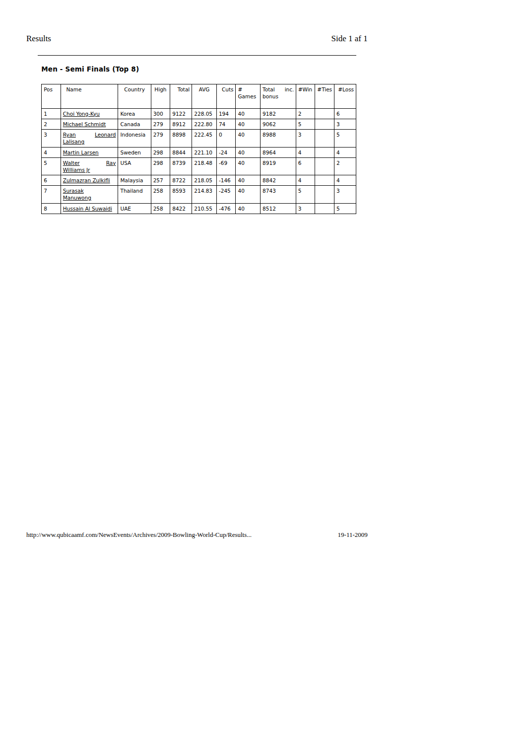Results
Side 1 af 1
Men - Semi Finals (Top 8)
| Pos | Name | Country | High | Total | AVG | Cuts | # Games | Total inc. bonus | #Win | #Ties | #Loss |
| --- | --- | --- | --- | --- | --- | --- | --- | --- | --- | --- | --- |
| 1 | Choi Yong-Kyu | Korea | 300 | 9122 | 228.05 | 194 | 40 | 9182 | 2 | | 6 |
| 2 | Michael Schmidt | Canada | 279 | 8912 | 222.80 | 74 | 40 | 9062 | 5 | | 3 |
| 3 | Ryan Leonard Lalisang | Indonesia | 279 | 8898 | 222.45 | 0 | 40 | 8988 | 3 | | 5 |
| 4 | Martin Larsen | Sweden | 298 | 8844 | 221.10 | -24 | 40 | 8964 | 4 | | 4 |
| 5 | Walter Ray Williams Jr | USA | 298 | 8739 | 218.48 | -69 | 40 | 8919 | 6 | | 2 |
| 6 | Zulmazran Zulkifli | Malaysia | 257 | 8722 | 218.05 | -146 | 40 | 8842 | 4 | | 4 |
| 7 | Surasak Manuwong | Thailand | 258 | 8593 | 214.83 | -245 | 40 | 8743 | 5 | | 3 |
| 8 | Hussain Al Suwaidi | UAE | 258 | 8422 | 210.55 | -476 | 40 | 8512 | 3 | | 5 |
http://www.qubicaamf.com/NewsEvents/Archives/2009-Bowling-World-Cup/Results...
19-11-2009